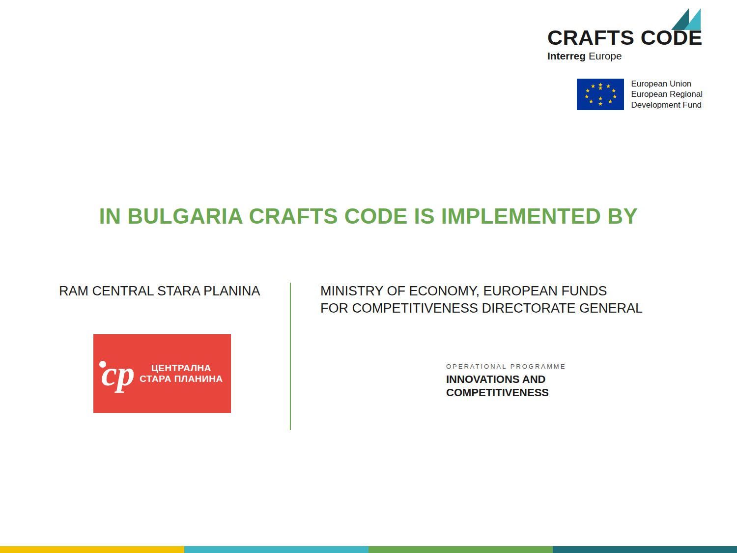CRAFTS CODE
Interreg Europe
★ ★ ★ ★ ★ ★ ★ ★ ★ ★ ★ ★
European Union
European Regional
Development Fund
In Bulgaria Crafts Code is implemented by
RAM CENTRAL STARA PLANINA
ср
ЦЕНТРАЛНА
СТАРА ПЛАНИНА
MINISTRY OF ECONOMY, EUROPEAN FUNDS
FOR COMPETITIVENESS DIRECTORATE GENERAL
OPERATIONAL PROGRAMME
INNOVATIONS AND
COMPETITIVENESS